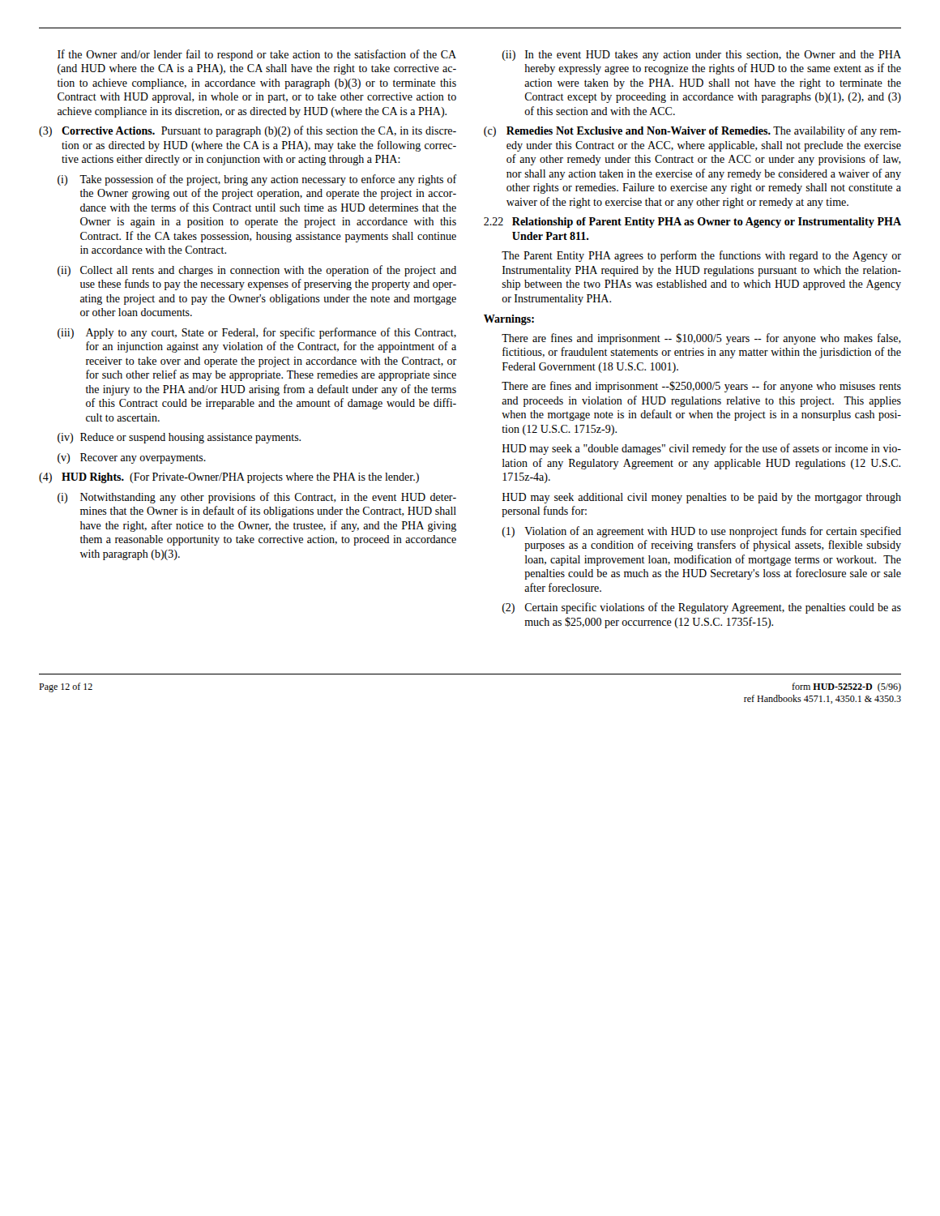If the Owner and/or lender fail to respond or take action to the satisfaction of the CA (and HUD where the CA is a PHA), the CA shall have the right to take corrective action to achieve compliance, in accordance with paragraph (b)(3) or to terminate this Contract with HUD approval, in whole or in part, or to take other corrective action to achieve compliance in its discretion, or as directed by HUD (where the CA is a PHA).
(3)
Corrective Actions. Pursuant to paragraph (b)(2) of this section the CA, in its discretion or as directed by HUD (where the CA is a PHA), may take the following corrective actions either directly or in conjunction with or acting through a PHA:
(i)
Take possession of the project, bring any action necessary to enforce any rights of the Owner growing out of the project operation, and operate the project in accordance with the terms of this Contract until such time as HUD determines that the Owner is again in a position to operate the project in accordance with this Contract. If the CA takes possession, housing assistance payments shall continue in accordance with the Contract.
(ii)
Collect all rents and charges in connection with the operation of the project and use these funds to pay the necessary expenses of preserving the property and operating the project and to pay the Owner's obligations under the note and mortgage or other loan documents.
(iii)
Apply to any court, State or Federal, for specific performance of this Contract, for an injunction against any violation of the Contract, for the appointment of a receiver to take over and operate the project in accordance with the Contract, or for such other relief as may be appropriate. These remedies are appropriate since the injury to the PHA and/or HUD arising from a default under any of the terms of this Contract could be irreparable and the amount of damage would be difficult to ascertain.
(iv)
Reduce or suspend housing assistance payments.
(v)
Recover any overpayments.
(4)
HUD Rights. (For Private-Owner/PHA projects where the PHA is the lender.)
(i)
Notwithstanding any other provisions of this Contract, in the event HUD determines that the Owner is in default of its obligations under the Contract, HUD shall have the right, after notice to the Owner, the trustee, if any, and the PHA giving them a reasonable opportunity to take corrective action, to proceed in accordance with paragraph (b)(3).
(ii)
In the event HUD takes any action under this section, the Owner and the PHA hereby expressly agree to recognize the rights of HUD to the same extent as if the action were taken by the PHA. HUD shall not have the right to terminate the Contract except by proceeding in accordance with paragraphs (b)(1), (2), and (3) of this section and with the ACC.
(c)
Remedies Not Exclusive and Non-Waiver of Remedies. The availability of any remedy under this Contract or the ACC, where applicable, shall not preclude the exercise of any other remedy under this Contract or the ACC or under any provisions of law, nor shall any action taken in the exercise of any remedy be considered a waiver of any other rights or remedies. Failure to exercise any right or remedy shall not constitute a waiver of the right to exercise that or any other right or remedy at any time.
2.22
Relationship of Parent Entity PHA as Owner to Agency or Instrumentality PHA Under Part 811.
The Parent Entity PHA agrees to perform the functions with regard to the Agency or Instrumentality PHA required by the HUD regulations pursuant to which the relationship between the two PHAs was established and to which HUD approved the Agency or Instrumentality PHA.
Warnings:
There are fines and imprisonment -- $10,000/5 years -- for anyone who makes false, fictitious, or fraudulent statements or entries in any matter within the jurisdiction of the Federal Government (18 U.S.C. 1001).
There are fines and imprisonment --$250,000/5 years -- for anyone who misuses rents and proceeds in violation of HUD regulations relative to this project. This applies when the mortgage note is in default or when the project is in a nonsurplus cash position (12 U.S.C. 1715z-9).
HUD may seek a "double damages" civil remedy for the use of assets or income in violation of any Regulatory Agreement or any applicable HUD regulations (12 U.S.C. 1715z-4a).
HUD may seek additional civil money penalties to be paid by the mortgagor through personal funds for:
(1)
Violation of an agreement with HUD to use nonproject funds for certain specified purposes as a condition of receiving transfers of physical assets, flexible subsidy loan, capital improvement loan, modification of mortgage terms or workout. The penalties could be as much as the HUD Secretary's loss at foreclosure sale or sale after foreclosure.
(2)
Certain specific violations of the Regulatory Agreement, the penalties could be as much as $25,000 per occurrence (12 U.S.C. 1735f-15).
Page 12 of 12
form HUD-52522-D (5/96)
ref Handbooks 4571.1, 4350.1 & 4350.3